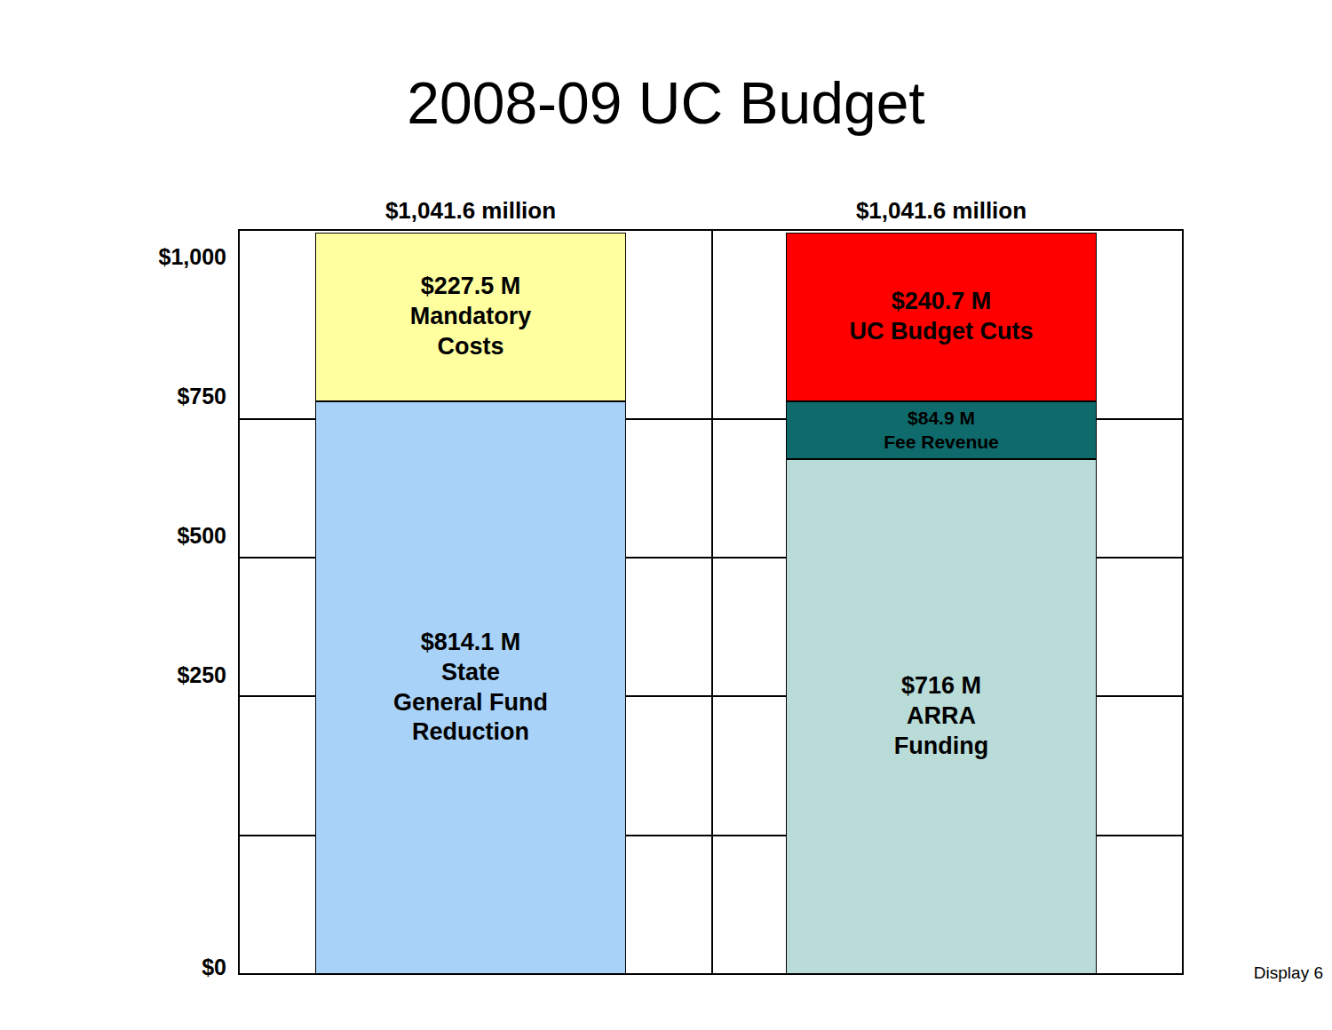2008-09 UC Budget
$1,041.6 million
$1,041.6 million
$1,000
$750
$500
$250
$0
$227.5 M
Mandatory
Costs
$814.1 M
State
General Fund
Reduction
$240.7 M
UC Budget Cuts
$84.9 M
Fee Revenue
$716 M
ARRA
Funding
Display 6